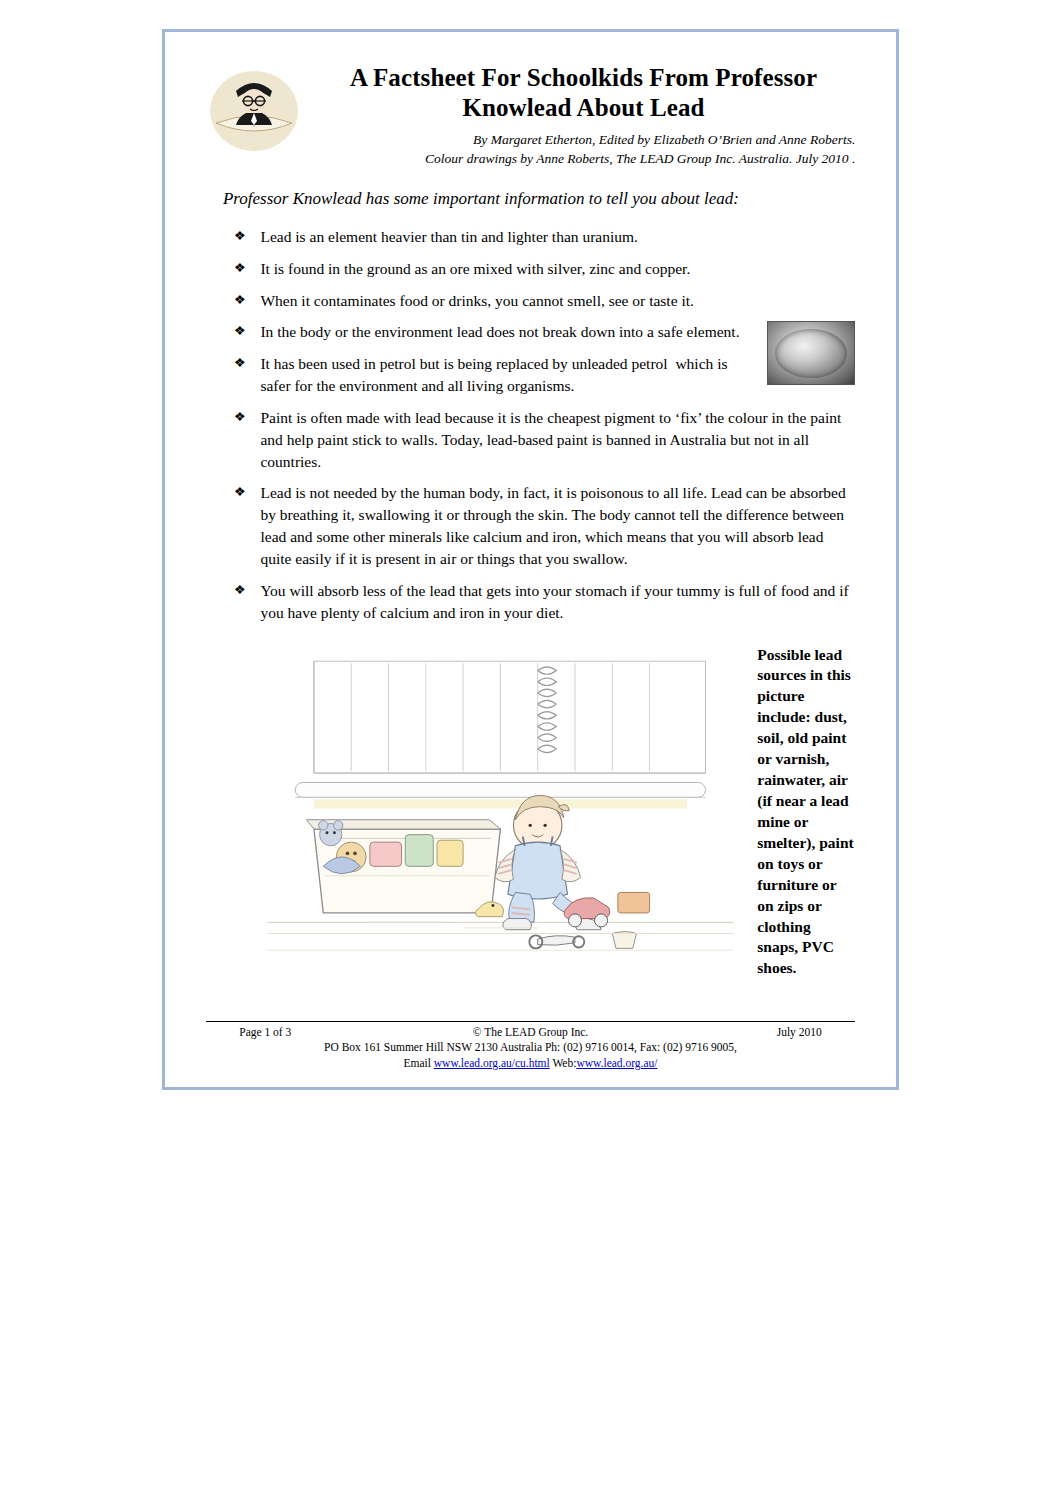A Factsheet For Schoolkids From Professor Knowlead About Lead
By Margaret Etherton, Edited by Elizabeth O’Brien and Anne Roberts.
Colour drawings by Anne Roberts, The LEAD Group Inc. Australia. July 2010 .
Professor Knowlead has some important information to tell you about lead:
Lead is an element heavier than tin and lighter than uranium.
It is found in the ground as an ore mixed with silver, zinc and copper.
When it contaminates food or drinks, you cannot smell, see or taste it.
In the body or the environment lead does not break down into a safe element.
It has been used in petrol but is being replaced by unleaded petrol which is safer for the environment and all living organisms.
Paint is often made with lead because it is the cheapest pigment to ‘fix’ the colour in the paint and help paint stick to walls. Today, lead-based paint is banned in Australia but not in all countries.
Lead is not needed by the human body, in fact, it is poisonous to all life. Lead can be absorbed by breathing it, swallowing it or through the skin. The body cannot tell the difference between lead and some other minerals like calcium and iron, which means that you will absorb lead quite easily if it is present in air or things that you swallow.
You will absorb less of the lead that gets into your stomach if your tummy is full of food and if you have plenty of calcium and iron in your diet.
Possible lead sources in this picture include: dust, soil, old paint or varnish, rainwater, air (if near a lead mine or smelter), paint on toys or furniture or on zips or clothing snaps, PVC shoes.
Page 1 of 3
© The LEAD Group Inc.
July 2010
PO Box 161 Summer Hill NSW 2130 Australia Ph: (02) 9716 0014, Fax: (02) 9716 9005,
Email www.lead.org.au/cu.html Web:www.lead.org.au/